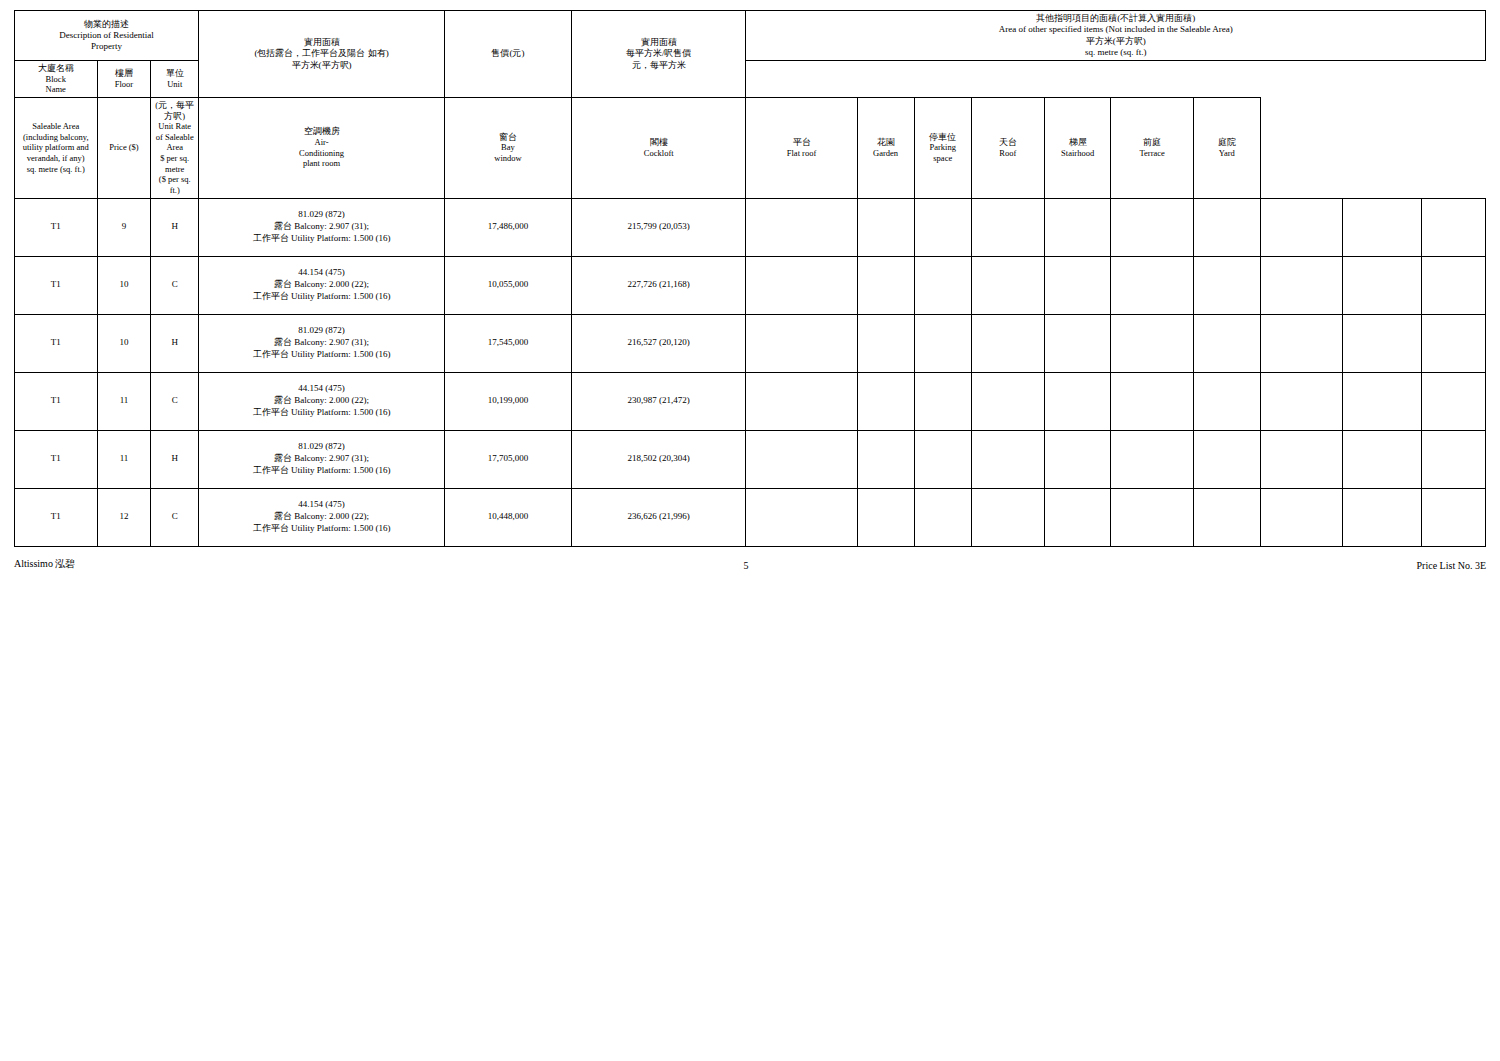| 物業的描述 Description of Residential Property | 實用面積 (包括露台，工作平台及陽台 如有) 平方米(平方呎) | 售價(元) | 實用面積 每平方米/呎售價 元，每平方米 | 其他指明項目的面積(不計算入實用面積) Area of other specified items (Not included in the Saleable Area) 平方米(平方呎) sq. metre (sq. ft.) |
| --- | --- | --- | --- | --- |
| 大廈名稱 Block Name | 樓層 Floor | 單位 Unit | | | | | | | | | | | | | |
| | | | Saleable Area (including balcony, utility platform and verandah, if any) sq. metre (sq. ft.) | Price ($) | (元，每平方呎) Unit Rate of Saleable Area $ per sq. metre ($ per sq. ft.) | 空調機房 Air- Conditioning plant room | 窗台 Bay window | 閣樓 Cockloft | 平台 Flat roof | 花園 Garden | 停車位 Parking space | 天台 Roof | 梯屋 Stairhood | 前庭 Terrace | 庭院 Yard |
| T1 | 9 | H | 81.029 (872) 露台 Balcony: 2.907 (31); 工作平台 Utility Platform: 1.500 (16) | 17,486,000 | 215,799 (20,053) | | | | | | | | | | |
| T1 | 10 | C | 44.154 (475) 露台 Balcony: 2.000 (22); 工作平台 Utility Platform: 1.500 (16) | 10,055,000 | 227,726 (21,168) | | | | | | | | | | |
| T1 | 10 | H | 81.029 (872) 露台 Balcony: 2.907 (31); 工作平台 Utility Platform: 1.500 (16) | 17,545,000 | 216,527 (20,120) | | | | | | | | | | |
| T1 | 11 | C | 44.154 (475) 露台 Balcony: 2.000 (22); 工作平台 Utility Platform: 1.500 (16) | 10,199,000 | 230,987 (21,472) | | | | | | | | | | |
| T1 | 11 | H | 81.029 (872) 露台 Balcony: 2.907 (31); 工作平台 Utility Platform: 1.500 (16) | 17,705,000 | 218,502 (20,304) | | | | | | | | | | |
| T1 | 12 | C | 44.154 (475) 露台 Balcony: 2.000 (22); 工作平台 Utility Platform: 1.500 (16) | 10,448,000 | 236,626 (21,996) | | | | | | | | | | |
Altissimo 泓碧
5
Price List No. 3E